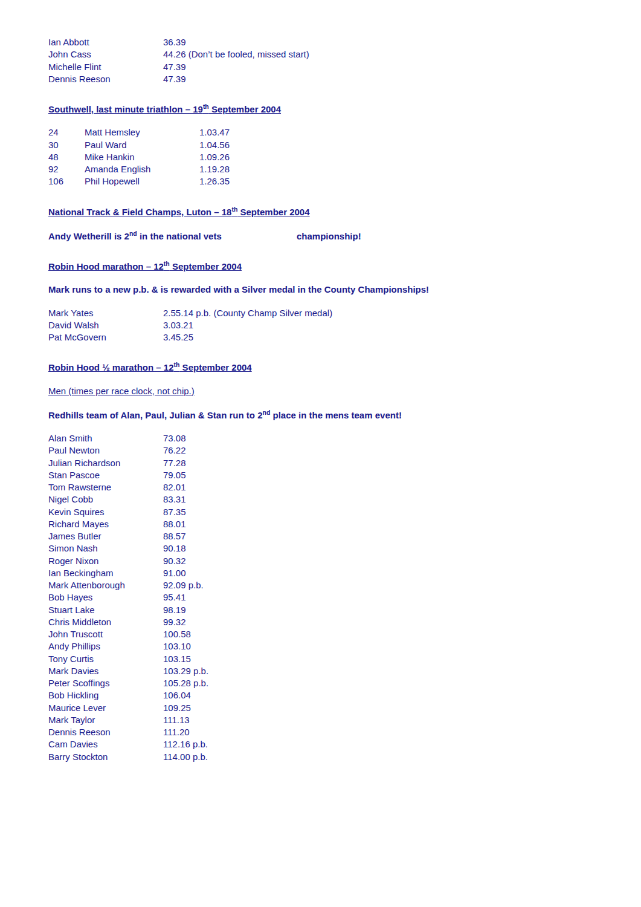| Ian Abbott | 36.39 |
| John Cass | 44.26 (Don’t be fooled, missed start) |
| Michelle Flint | 47.39 |
| Dennis Reeson | 47.39 |
Southwell, last minute triathlon – 19th September 2004
| 24 | Matt Hemsley | 1.03.47 |
| 30 | Paul Ward | 1.04.56 |
| 48 | Mike Hankin | 1.09.26 |
| 92 | Amanda English | 1.19.28 |
| 106 | Phil Hopewell | 1.26.35 |
National Track & Field Champs, Luton – 18th September 2004
Andy Wetherill is 2nd in the national vets championship!
Robin Hood marathon – 12th September 2004
Mark runs to a new p.b. & is rewarded with a Silver medal in the County Championships!
| Mark Yates | 2.55.14 p.b. (County Champ Silver medal) |
| David Walsh | 3.03.21 |
| Pat McGovern | 3.45.25 |
Robin Hood ½ marathon – 12th September 2004
Men (times per race clock, not chip.)
Redhills team of Alan, Paul, Julian & Stan run to 2nd place in the mens team event!
| Alan Smith | 73.08 |
| Paul Newton | 76.22 |
| Julian Richardson | 77.28 |
| Stan Pascoe | 79.05 |
| Tom Rawsterne | 82.01 |
| Nigel Cobb | 83.31 |
| Kevin Squires | 87.35 |
| Richard Mayes | 88.01 |
| James Butler | 88.57 |
| Simon Nash | 90.18 |
| Roger Nixon | 90.32 |
| Ian Beckingham | 91.00 |
| Mark Attenborough | 92.09 p.b. |
| Bob Hayes | 95.41 |
| Stuart Lake | 98.19 |
| Chris Middleton | 99.32 |
| John Truscott | 100.58 |
| Andy Phillips | 103.10 |
| Tony Curtis | 103.15 |
| Mark Davies | 103.29 p.b. |
| Peter Scoffings | 105.28 p.b. |
| Bob Hickling | 106.04 |
| Maurice Lever | 109.25 |
| Mark Taylor | 111.13 |
| Dennis Reeson | 111.20 |
| Cam Davies | 112.16 p.b. |
| Barry Stockton | 114.00 p.b. |